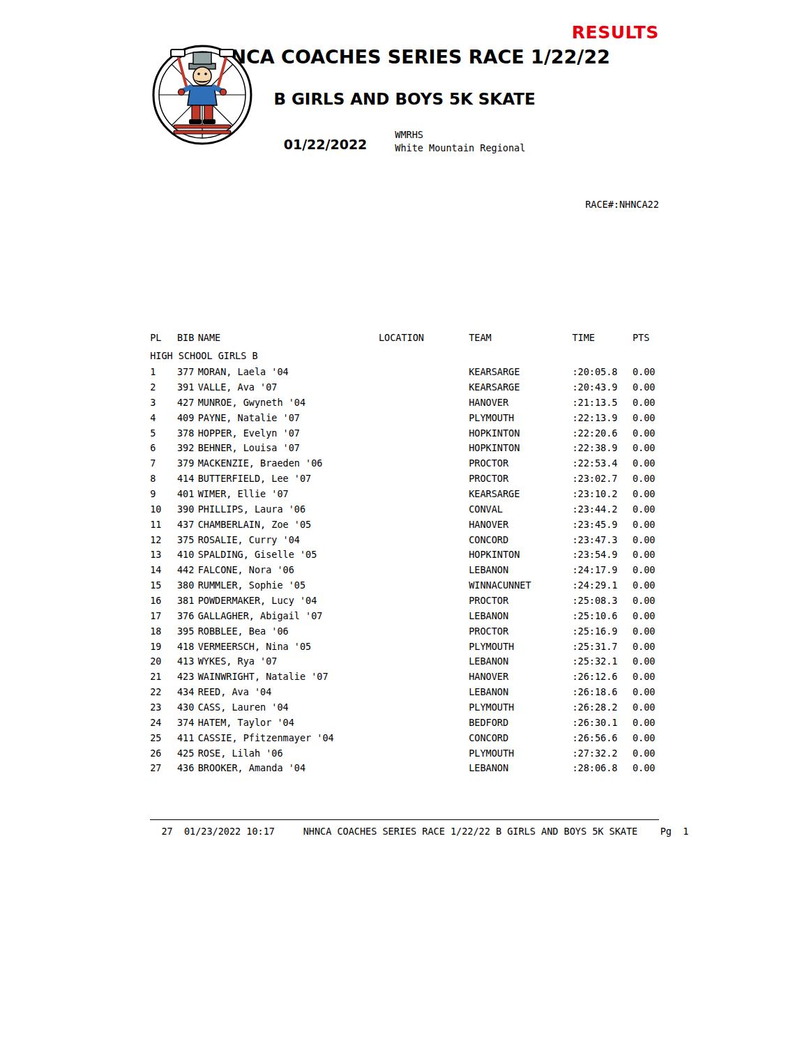RESULTS
NHNCA COACHES SERIES RACE 1/22/22
B GIRLS AND BOYS 5K SKATE
01/22/2022
WMRHS White Mountain Regional
RACE#:NHNCA22
| PL | | BIB | | NAME | LOCATION | TEAM | TIME | | PTS |
| --- | --- | --- | --- | --- | --- | --- | --- | --- | --- |
| HIGH SCHOOL GIRLS B |
| 1 | | 377 | | MORAN, Laela '04 | | KEARSARGE | :20:05.8 | | 0.00 |
| 2 | | 391 | | VALLE, Ava '07 | | KEARSARGE | :20:43.9 | | 0.00 |
| 3 | | 427 | | MUNROE, Gwyneth '04 | | HANOVER | :21:13.5 | | 0.00 |
| 4 | | 409 | | PAYNE, Natalie '07 | | PLYMOUTH | :22:13.9 | | 0.00 |
| 5 | | 378 | | HOPPER, Evelyn '07 | | HOPKINTON | :22:20.6 | | 0.00 |
| 6 | | 392 | | BEHNER, Louisa '07 | | HOPKINTON | :22:38.9 | | 0.00 |
| 7 | | 379 | | MACKENZIE, Braeden '06 | | PROCTOR | :22:53.4 | | 0.00 |
| 8 | | 414 | | BUTTERFIELD, Lee '07 | | PROCTOR | :23:02.7 | | 0.00 |
| 9 | | 401 | | WIMER, Ellie '07 | | KEARSARGE | :23:10.2 | | 0.00 |
| 10 | | 390 | | PHILLIPS, Laura '06 | | CONVAL | :23:44.2 | | 0.00 |
| 11 | | 437 | | CHAMBERLAIN, Zoe '05 | | HANOVER | :23:45.9 | | 0.00 |
| 12 | | 375 | | ROSALIE, Curry '04 | | CONCORD | :23:47.3 | | 0.00 |
| 13 | | 410 | | SPALDING, Giselle '05 | | HOPKINTON | :23:54.9 | | 0.00 |
| 14 | | 442 | | FALCONE, Nora '06 | | LEBANON | :24:17.9 | | 0.00 |
| 15 | | 380 | | RUMMLER, Sophie '05 | | WINNACUNNET | :24:29.1 | | 0.00 |
| 16 | | 381 | | POWDERMAKER, Lucy '04 | | PROCTOR | :25:08.3 | | 0.00 |
| 17 | | 376 | | GALLAGHER, Abigail '07 | | LEBANON | :25:10.6 | | 0.00 |
| 18 | | 395 | | ROBBLEE, Bea '06 | | PROCTOR | :25:16.9 | | 0.00 |
| 19 | | 418 | | VERMEERSCH, Nina '05 | | PLYMOUTH | :25:31.7 | | 0.00 |
| 20 | | 413 | | WYKES, Rya '07 | | LEBANON | :25:32.1 | | 0.00 |
| 21 | | 423 | | WAINWRIGHT, Natalie '07 | | HANOVER | :26:12.6 | | 0.00 |
| 22 | | 434 | | REED, Ava '04 | | LEBANON | :26:18.6 | | 0.00 |
| 23 | | 430 | | CASS, Lauren '04 | | PLYMOUTH | :26:28.2 | | 0.00 |
| 24 | | 374 | | HATEM, Taylor '04 | | BEDFORD | :26:30.1 | | 0.00 |
| 25 | | 411 | | CASSIE, Pfitzenmayer '04 | | CONCORD | :26:56.6 | | 0.00 |
| 26 | | 425 | | ROSE, Lilah '06 | | PLYMOUTH | :27:32.2 | | 0.00 |
| 27 | | 436 | | BROOKER, Amanda '04 | | LEBANON | :28:06.8 | | 0.00 |
27 01/23/2022 10:17 NHNCA COACHES SERIES RACE 1/22/22 B GIRLS AND BOYS 5K SKATE Pg 1